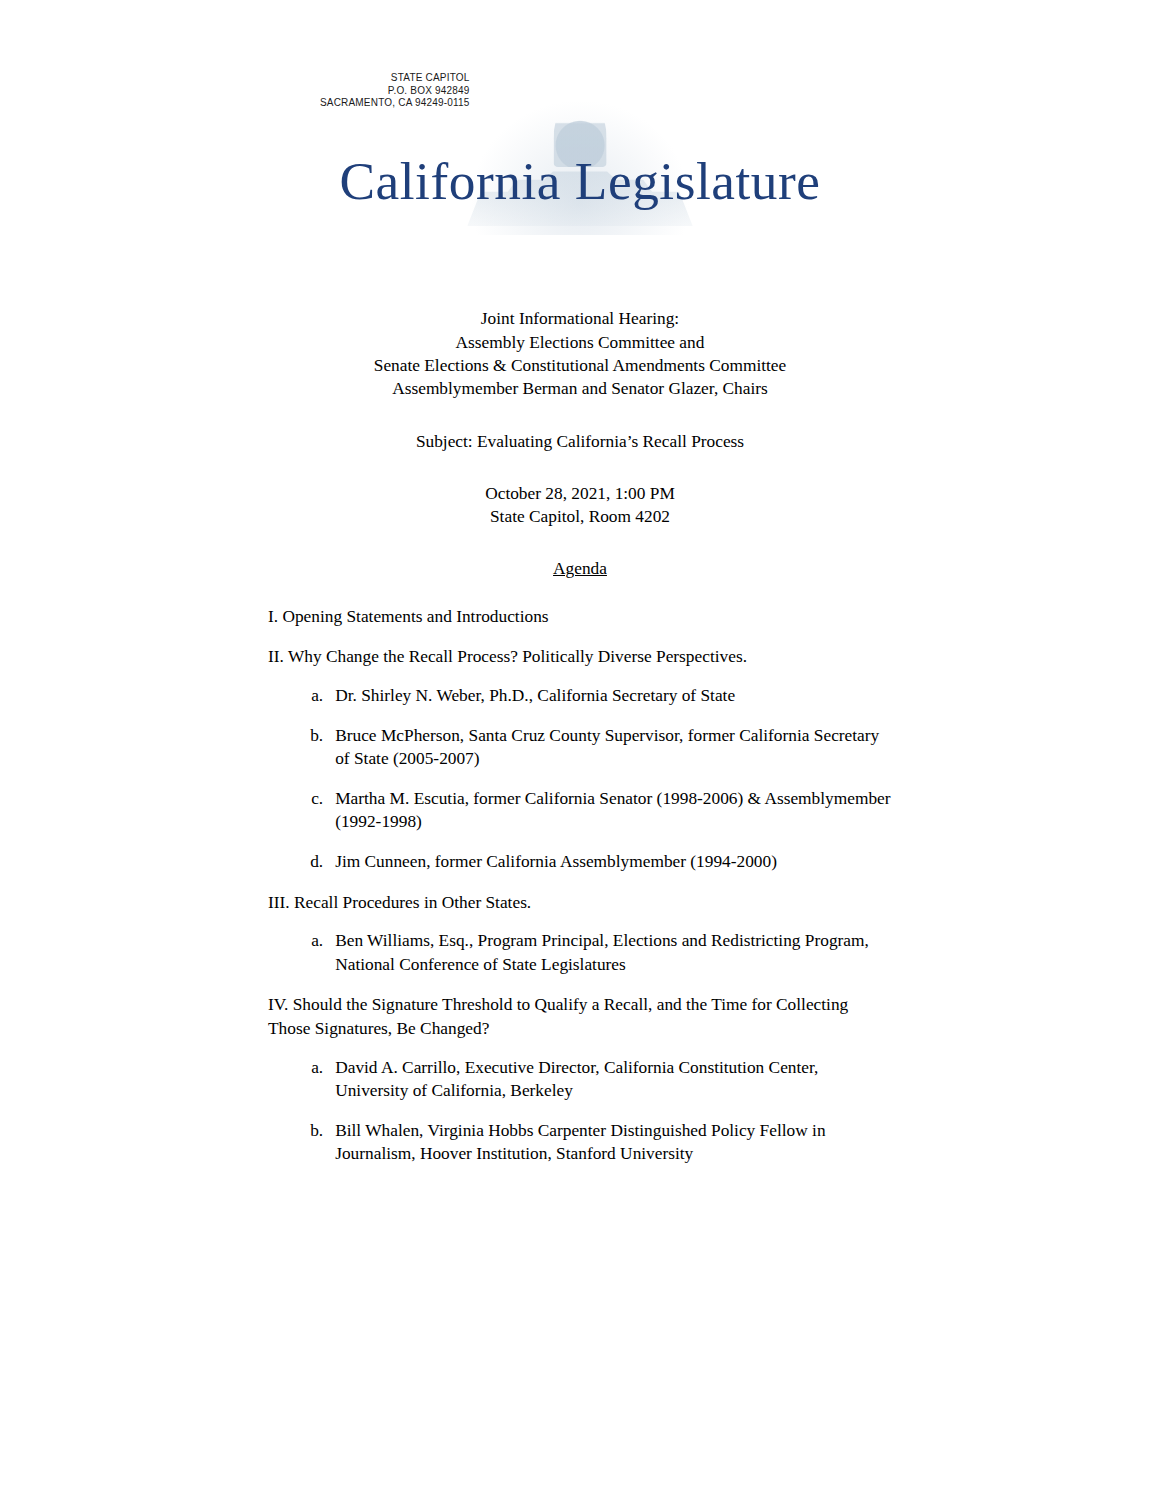STATE CAPITOL
P.O. BOX 942849
SACRAMENTO, CA 94249-0115
California Legislature
Joint Informational Hearing:
Assembly Elections Committee and
Senate Elections & Constitutional Amendments Committee
Assemblymember Berman and Senator Glazer, Chairs
Subject: Evaluating California’s Recall Process
October 28, 2021, 1:00 PM
State Capitol, Room 4202
Agenda
I. Opening Statements and Introductions
II. Why Change the Recall Process? Politically Diverse Perspectives.
Dr. Shirley N. Weber, Ph.D., California Secretary of State
Bruce McPherson, Santa Cruz County Supervisor, former California Secretary of State (2005-2007)
Martha M. Escutia, former California Senator (1998-2006) & Assemblymember (1992-1998)
Jim Cunneen, former California Assemblymember (1994-2000)
III. Recall Procedures in Other States.
Ben Williams, Esq., Program Principal, Elections and Redistricting Program, National Conference of State Legislatures
IV. Should the Signature Threshold to Qualify a Recall, and the Time for Collecting Those Signatures, Be Changed?
David A. Carrillo, Executive Director, California Constitution Center, University of California, Berkeley
Bill Whalen, Virginia Hobbs Carpenter Distinguished Policy Fellow in Journalism, Hoover Institution, Stanford University